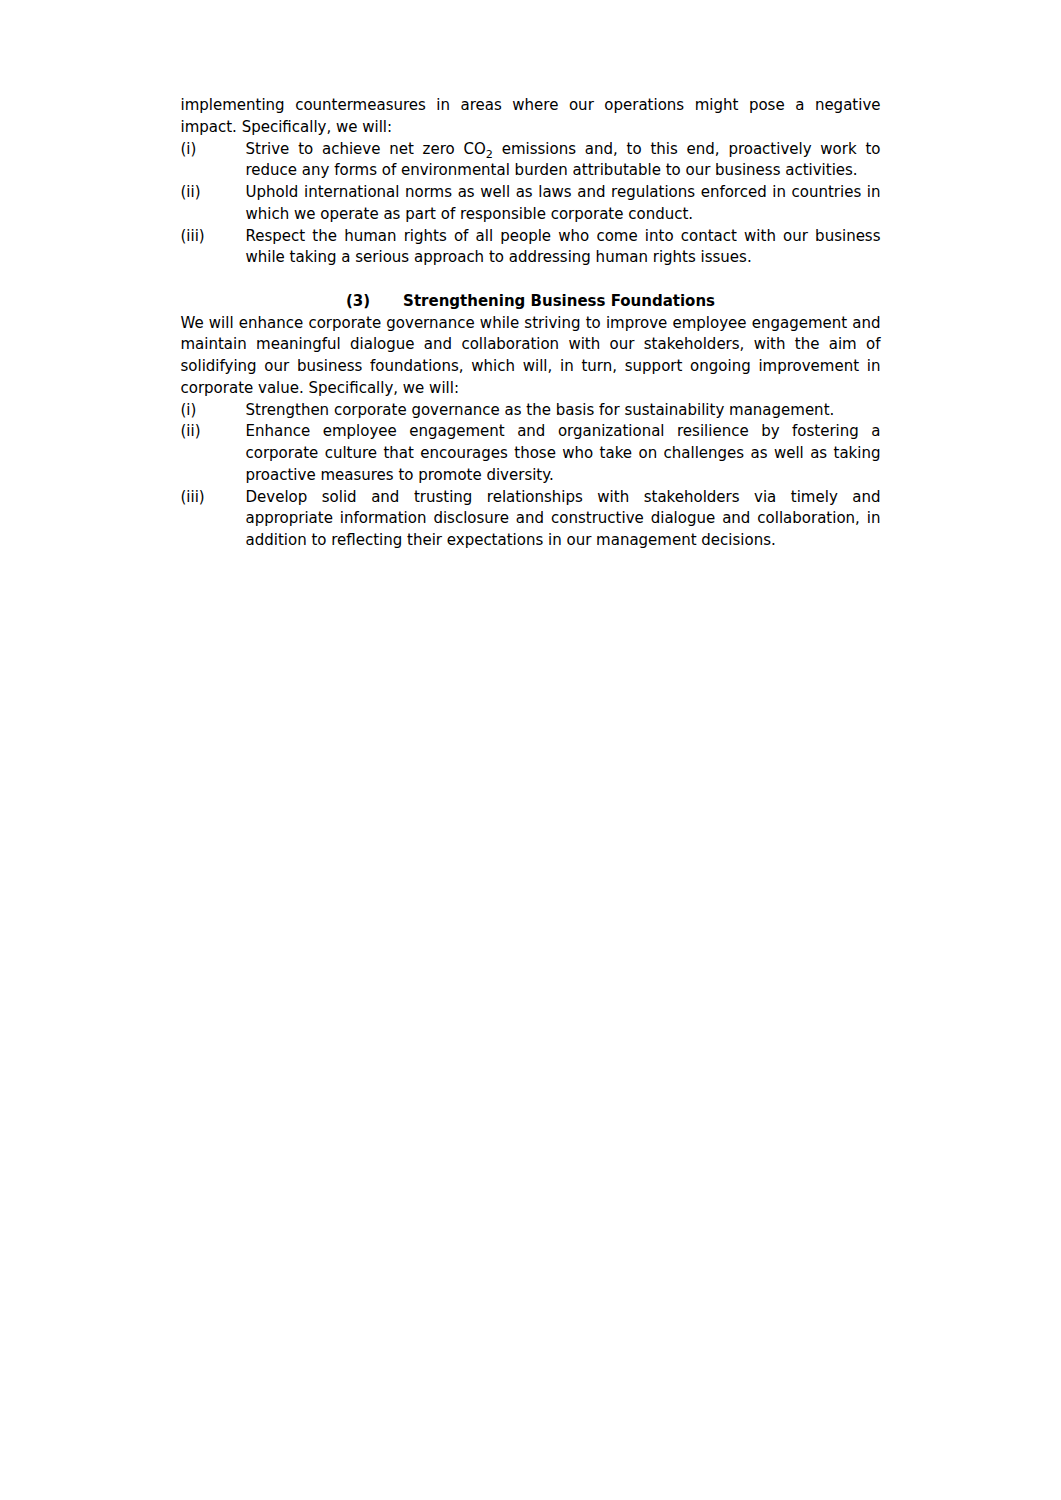implementing countermeasures in areas where our operations might pose a negative impact. Specifically, we will:
(i) Strive to achieve net zero CO2 emissions and, to this end, proactively work to reduce any forms of environmental burden attributable to our business activities.
(ii) Uphold international norms as well as laws and regulations enforced in countries in which we operate as part of responsible corporate conduct.
(iii) Respect the human rights of all people who come into contact with our business while taking a serious approach to addressing human rights issues.
(3) Strengthening Business Foundations
We will enhance corporate governance while striving to improve employee engagement and maintain meaningful dialogue and collaboration with our stakeholders, with the aim of solidifying our business foundations, which will, in turn, support ongoing improvement in corporate value. Specifically, we will:
(i) Strengthen corporate governance as the basis for sustainability management.
(ii) Enhance employee engagement and organizational resilience by fostering a corporate culture that encourages those who take on challenges as well as taking proactive measures to promote diversity.
(iii) Develop solid and trusting relationships with stakeholders via timely and appropriate information disclosure and constructive dialogue and collaboration, in addition to reflecting their expectations in our management decisions.